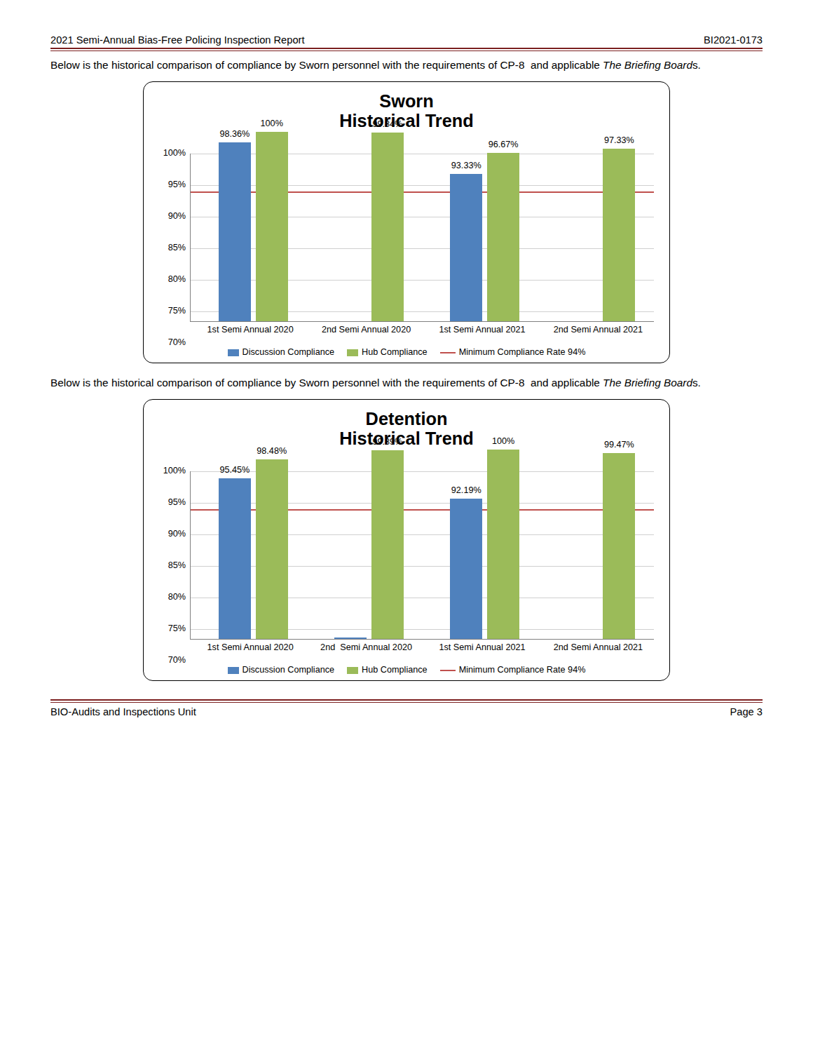2021 Semi-Annual Bias-Free Policing Inspection Report
BI2021-0173
Below is the historical comparison of compliance by Sworn personnel with the requirements of CP-8 and applicable The Briefing Boards.
Sworn
Historical Trend
100%
95%
90%
85%
80%
75%
70%
98.36%
100%
99.84%
93.33%
96.67%
97.33%
1st Semi Annual 2020
2nd Semi Annual 2020
1st Semi Annual 2021
2nd Semi Annual 2021
Discussion Compliance
Hub Compliance
Minimum Compliance Rate 94%
Below is the historical comparison of compliance by Sworn personnel with the requirements of CP-8 and applicable The Briefing Boards.
Detention
Historical Trend
100%
95%
90%
85%
80%
75%
70%
95.45%
98.48%
99.89%
92.19%
100%
99.47%
1st Semi Annual 2020
2nd Semi Annual 2020
1st Semi Annual 2021
2nd Semi Annual 2021
Discussion Compliance
Hub Compliance
Minimum Compliance Rate 94%
BIO-Audits and Inspections Unit
Page 3